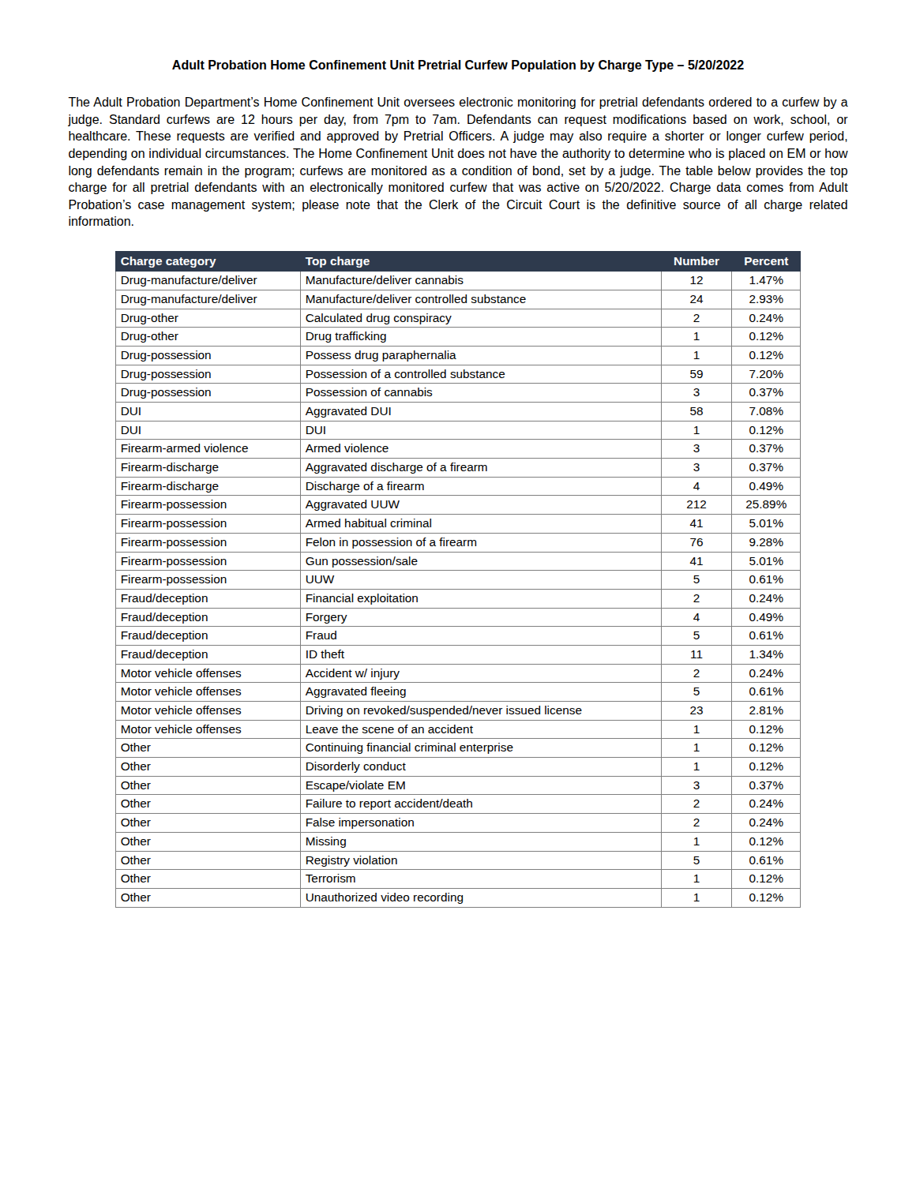Adult Probation Home Confinement Unit Pretrial Curfew Population by Charge Type – 5/20/2022
The Adult Probation Department’s Home Confinement Unit oversees electronic monitoring for pretrial defendants ordered to a curfew by a judge. Standard curfews are 12 hours per day, from 7pm to 7am. Defendants can request modifications based on work, school, or healthcare. These requests are verified and approved by Pretrial Officers. A judge may also require a shorter or longer curfew period, depending on individual circumstances. The Home Confinement Unit does not have the authority to determine who is placed on EM or how long defendants remain in the program; curfews are monitored as a condition of bond, set by a judge. The table below provides the top charge for all pretrial defendants with an electronically monitored curfew that was active on 5/20/2022. Charge data comes from Adult Probation’s case management system; please note that the Clerk of the Circuit Court is the definitive source of all charge related information.
Pretrial curfew population by charge type
| Charge category | Top charge | Number | Percent |
| --- | --- | --- | --- |
| Drug-manufacture/deliver | Manufacture/deliver cannabis | 12 | 1.47% |
| Drug-manufacture/deliver | Manufacture/deliver controlled substance | 24 | 2.93% |
| Drug-other | Calculated drug conspiracy | 2 | 0.24% |
| Drug-other | Drug trafficking | 1 | 0.12% |
| Drug-possession | Possess drug paraphernalia | 1 | 0.12% |
| Drug-possession | Possession of a controlled substance | 59 | 7.20% |
| Drug-possession | Possession of cannabis | 3 | 0.37% |
| DUI | Aggravated DUI | 58 | 7.08% |
| DUI | DUI | 1 | 0.12% |
| Firearm-armed violence | Armed violence | 3 | 0.37% |
| Firearm-discharge | Aggravated discharge of a firearm | 3 | 0.37% |
| Firearm-discharge | Discharge of a firearm | 4 | 0.49% |
| Firearm-possession | Aggravated UUW | 212 | 25.89% |
| Firearm-possession | Armed habitual criminal | 41 | 5.01% |
| Firearm-possession | Felon in possession of a firearm | 76 | 9.28% |
| Firearm-possession | Gun possession/sale | 41 | 5.01% |
| Firearm-possession | UUW | 5 | 0.61% |
| Fraud/deception | Financial exploitation | 2 | 0.24% |
| Fraud/deception | Forgery | 4 | 0.49% |
| Fraud/deception | Fraud | 5 | 0.61% |
| Fraud/deception | ID theft | 11 | 1.34% |
| Motor vehicle offenses | Accident w/ injury | 2 | 0.24% |
| Motor vehicle offenses | Aggravated fleeing | 5 | 0.61% |
| Motor vehicle offenses | Driving on revoked/suspended/never issued license | 23 | 2.81% |
| Motor vehicle offenses | Leave the scene of an accident | 1 | 0.12% |
| Other | Continuing financial criminal enterprise | 1 | 0.12% |
| Other | Disorderly conduct | 1 | 0.12% |
| Other | Escape/violate EM | 3 | 0.37% |
| Other | Failure to report accident/death | 2 | 0.24% |
| Other | False impersonation | 2 | 0.24% |
| Other | Missing | 1 | 0.12% |
| Other | Registry violation | 5 | 0.61% |
| Other | Terrorism | 1 | 0.12% |
| Other | Unauthorized video recording | 1 | 0.12% |